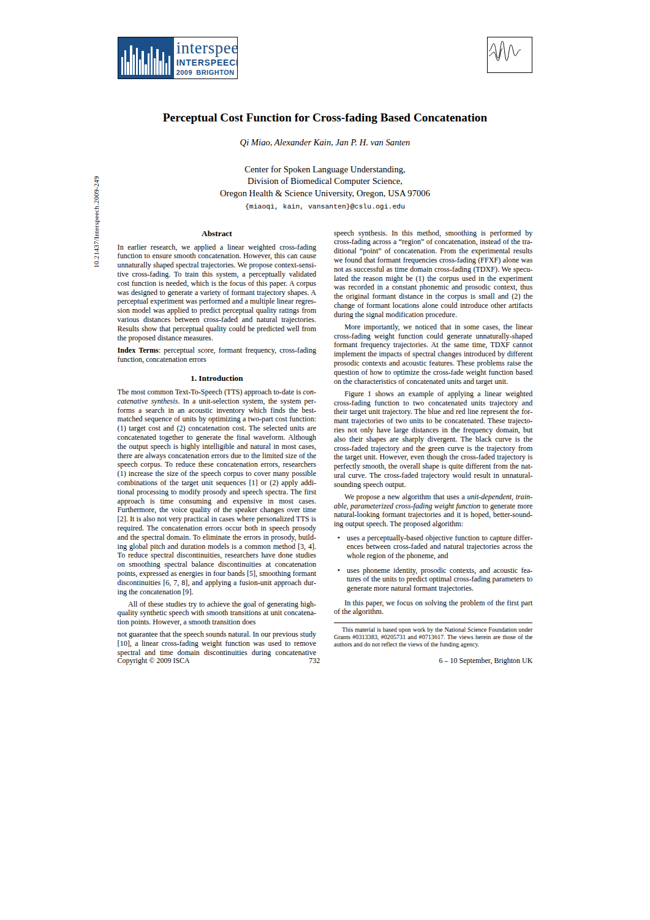interspeech
INTERSPEECH
2009
BRIGHTON
Perceptual Cost Function for Cross-fading Based Concatenation
Qi Miao, Alexander Kain, Jan P. H. van Santen
Center for Spoken Language Understanding,
Division of Biomedical Computer Science,
Oregon Health & Science University, Oregon, USA 97006
{miaoqi, kain, vansanten}@cslu.ogi.edu
Abstract
In earlier research, we applied a linear weighted cross-fading function to ensure smooth concatenation. However, this can cause unnaturally shaped spectral trajectories. We propose context-sensitive cross-fading. To train this system, a perceptually validated cost function is needed, which is the focus of this paper. A corpus was designed to generate a variety of formant trajectory shapes. A perceptual experiment was performed and a multiple linear regression model was applied to predict perceptual quality ratings from various distances between cross-faded and natural trajectories. Results show that perceptual quality could be predicted well from the proposed distance measures.
Index Terms: perceptual score, formant frequency, cross-fading function, concatenation errors
1. Introduction
The most common Text-To-Speech (TTS) approach to-date is concatenative synthesis. In a unit-selection system, the system performs a search in an acoustic inventory which finds the best-matched sequence of units by optimizing a two-part cost function: (1) target cost and (2) concatenation cost. The selected units are concatenated together to generate the final waveform. Although the output speech is highly intelligible and natural in most cases, there are always concatenation errors due to the limited size of the speech corpus. To reduce these concatenation errors, researchers (1) increase the size of the speech corpus to cover many possible combinations of the target unit sequences [1] or (2) apply additional processing to modify prosody and speech spectra. The first approach is time consuming and expensive in most cases. Furthermore, the voice quality of the speaker changes over time [2]. It is also not very practical in cases where personalized TTS is required. The concatenation errors occur both in speech prosody and the spectral domain. To eliminate the errors in prosody, building global pitch and duration models is a common method [3, 4]. To reduce spectral discontinuities, researchers have done studies on smoothing spectral balance discontinuities at concatenation points, expressed as energies in four bands [5], smoothing formant discontinuities [6, 7, 8], and applying a fusion-unit approach during the concatenation [9].
All of these studies try to achieve the goal of generating high-quality synthetic speech with smooth transitions at unit concatenation points. However, a smooth transition does
not guarantee that the speech sounds natural. In our previous study [10], a linear cross-fading weight function was used to remove spectral and time domain discontinuities during concatenative speech synthesis. In this method, smoothing is performed by cross-fading across a “region” of concatenation, instead of the traditional “point” of concatenation. From the experimental results we found that formant frequencies cross-fading (FFXF) alone was not as successful as time domain cross-fading (TDXF). We speculated the reason might be (1) the corpus used in the experiment was recorded in a constant phonemic and prosodic context, thus the original formant distance in the corpus is small and (2) the change of formant locations alone could introduce other artifacts during the signal modification procedure.
More importantly, we noticed that in some cases, the linear cross-fading weight function could generate unnaturally-shaped formant frequency trajectories. At the same time, TDXF cannot implement the impacts of spectral changes introduced by different prosodic contexts and acoustic features. These problems raise the question of how to optimize the cross-fade weight function based on the characteristics of concatenated units and target unit.
Figure 1 shows an example of applying a linear weighted cross-fading function to two concatenated units trajectory and their target unit trajectory. The blue and red line represent the formant trajectories of two units to be concatenated. These trajectories not only have large distances in the frequency domain, but also their shapes are sharply divergent. The black curve is the cross-faded trajectory and the green curve is the trajectory from the target unit. However, even though the cross-faded trajectory is perfectly smooth, the overall shape is quite different from the natural curve. The cross-faded trajectory would result in unnatural-sounding speech output.
We propose a new algorithm that uses a unit-dependent, trainable, parameterized cross-fading weight function to generate more natural-looking formant trajectories and it is hoped, better-sounding output speech. The proposed algorithm:
uses a perceptually-based objective function to capture differences between cross-faded and natural trajectories across the whole region of the phoneme, and
uses phoneme identity, prosodic contexts, and acoustic features of the units to predict optimal cross-fading parameters to generate more natural formant trajectories.
In this paper, we focus on solving the problem of the first part of the algorithm.
This material is based upon work by the National Science Foundation under Grants #0313383, #0205731 and #0713617. The views herein are those of the authors and do not reflect the views of the funding agency.
10.21437/Interspeech.2009-249
Copyright © 2009 ISCA
732
6 – 10 September, Brighton UK